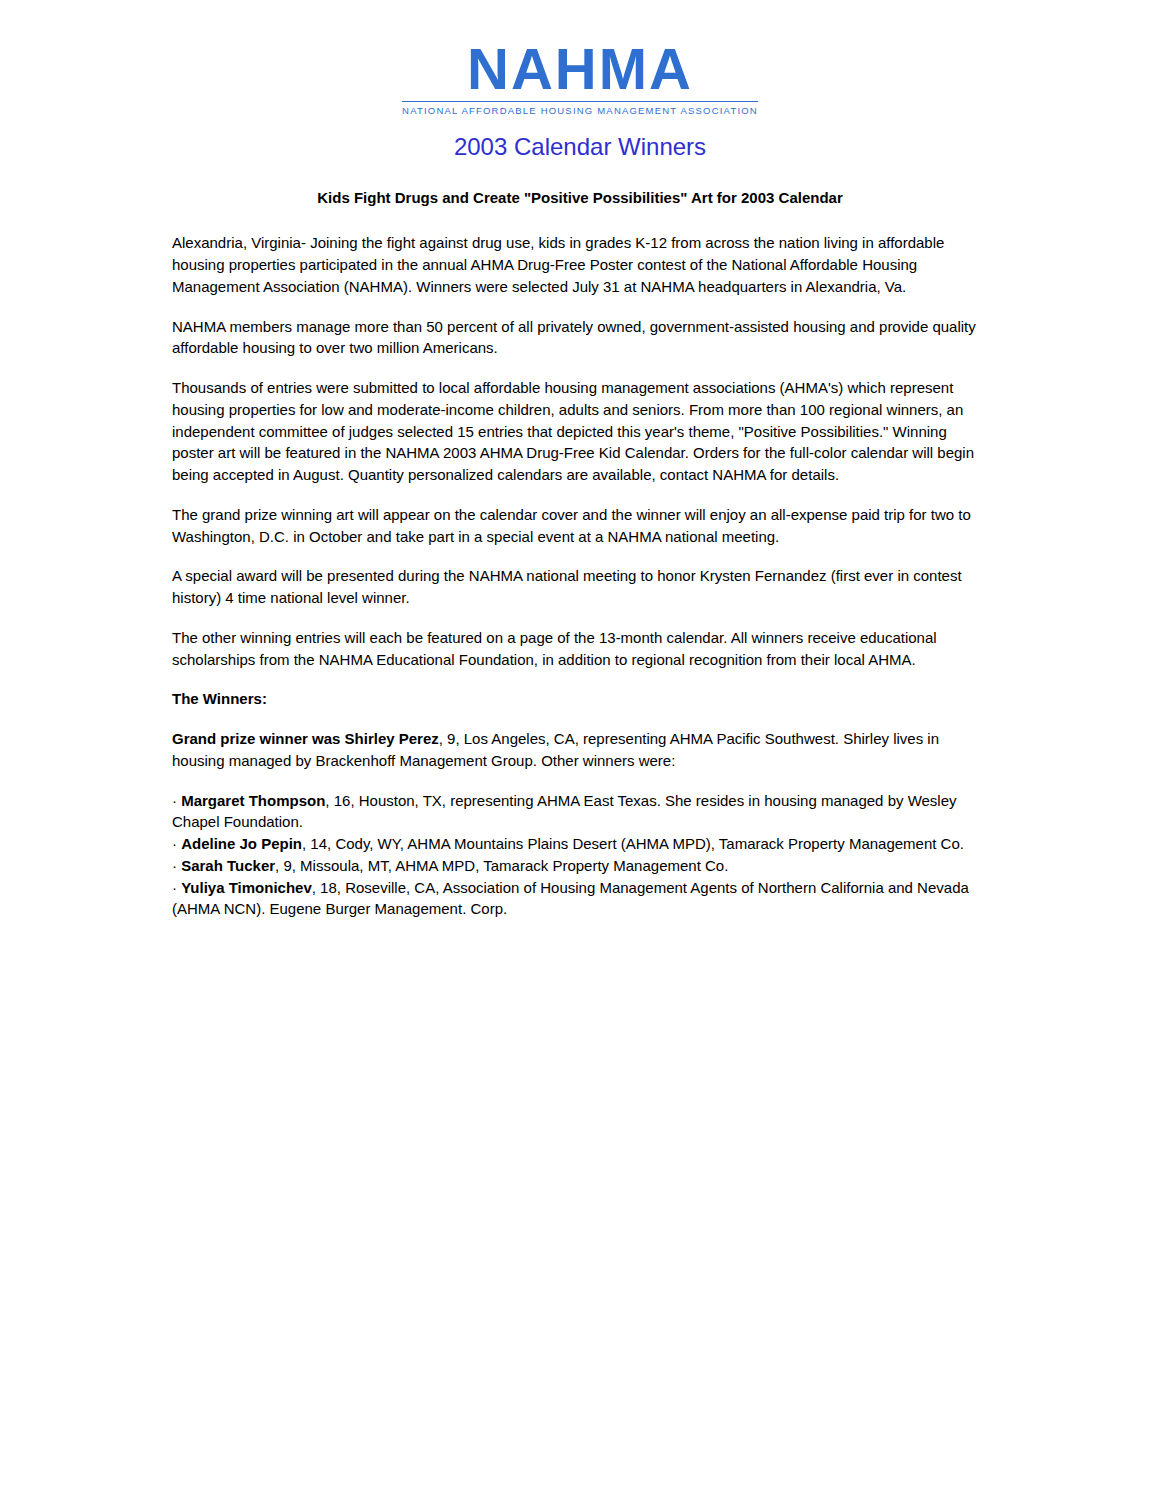NAHMA
NATIONAL AFFORDABLE HOUSING MANAGEMENT ASSOCIATION
2003 Calendar Winners
Kids Fight Drugs and Create "Positive Possibilities" Art for 2003 Calendar
Alexandria, Virginia- Joining the fight against drug use, kids in grades K-12 from across the nation living in affordable housing properties participated in the annual AHMA Drug-Free Poster contest of the National Affordable Housing Management Association (NAHMA). Winners were selected July 31 at NAHMA headquarters in Alexandria, Va.
NAHMA members manage more than 50 percent of all privately owned, government-assisted housing and provide quality affordable housing to over two million Americans.
Thousands of entries were submitted to local affordable housing management associations (AHMA's) which represent housing properties for low and moderate-income children, adults and seniors. From more than 100 regional winners, an independent committee of judges selected 15 entries that depicted this year's theme, "Positive Possibilities." Winning poster art will be featured in the NAHMA 2003 AHMA Drug-Free Kid Calendar. Orders for the full-color calendar will begin being accepted in August. Quantity personalized calendars are available, contact NAHMA for details.
The grand prize winning art will appear on the calendar cover and the winner will enjoy an all-expense paid trip for two to Washington, D.C. in October and take part in a special event at a NAHMA national meeting.
A special award will be presented during the NAHMA national meeting to honor Krysten Fernandez (first ever in contest history) 4 time national level winner.
The other winning entries will each be featured on a page of the 13-month calendar. All winners receive educational scholarships from the NAHMA Educational Foundation, in addition to regional recognition from their local AHMA.
The Winners:
Grand prize winner was Shirley Perez, 9, Los Angeles, CA, representing AHMA Pacific Southwest. Shirley lives in housing managed by Brackenhoff Management Group. Other winners were:
· Margaret Thompson, 16, Houston, TX, representing AHMA East Texas. She resides in housing managed by Wesley Chapel Foundation.
· Adeline Jo Pepin, 14, Cody, WY, AHMA Mountains Plains Desert (AHMA MPD), Tamarack Property Management Co.
· Sarah Tucker, 9, Missoula, MT, AHMA MPD, Tamarack Property Management Co.
· Yuliya Timonichev, 18, Roseville, CA, Association of Housing Management Agents of Northern California and Nevada (AHMA NCN). Eugene Burger Management. Corp.